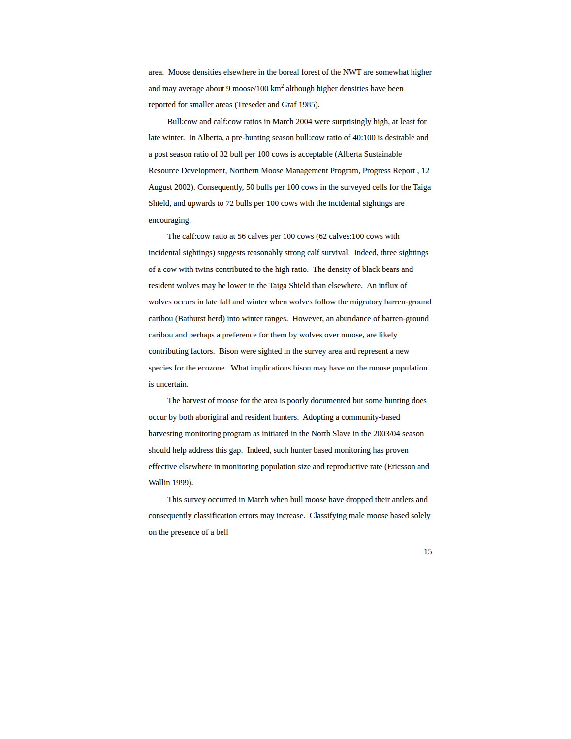area. Moose densities elsewhere in the boreal forest of the NWT are somewhat higher and may average about 9 moose/100 km2 although higher densities have been reported for smaller areas (Treseder and Graf 1985).
Bull:cow and calf:cow ratios in March 2004 were surprisingly high, at least for late winter. In Alberta, a pre-hunting season bull:cow ratio of 40:100 is desirable and a post season ratio of 32 bull per 100 cows is acceptable (Alberta Sustainable Resource Development, Northern Moose Management Program, Progress Report , 12 August 2002). Consequently, 50 bulls per 100 cows in the surveyed cells for the Taiga Shield, and upwards to 72 bulls per 100 cows with the incidental sightings are encouraging.
The calf:cow ratio at 56 calves per 100 cows (62 calves:100 cows with incidental sightings) suggests reasonably strong calf survival. Indeed, three sightings of a cow with twins contributed to the high ratio. The density of black bears and resident wolves may be lower in the Taiga Shield than elsewhere. An influx of wolves occurs in late fall and winter when wolves follow the migratory barren-ground caribou (Bathurst herd) into winter ranges. However, an abundance of barren-ground caribou and perhaps a preference for them by wolves over moose, are likely contributing factors. Bison were sighted in the survey area and represent a new species for the ecozone. What implications bison may have on the moose population is uncertain.
The harvest of moose for the area is poorly documented but some hunting does occur by both aboriginal and resident hunters. Adopting a community-based harvesting monitoring program as initiated in the North Slave in the 2003/04 season should help address this gap. Indeed, such hunter based monitoring has proven effective elsewhere in monitoring population size and reproductive rate (Ericsson and Wallin 1999).
This survey occurred in March when bull moose have dropped their antlers and consequently classification errors may increase. Classifying male moose based solely on the presence of a bell
15